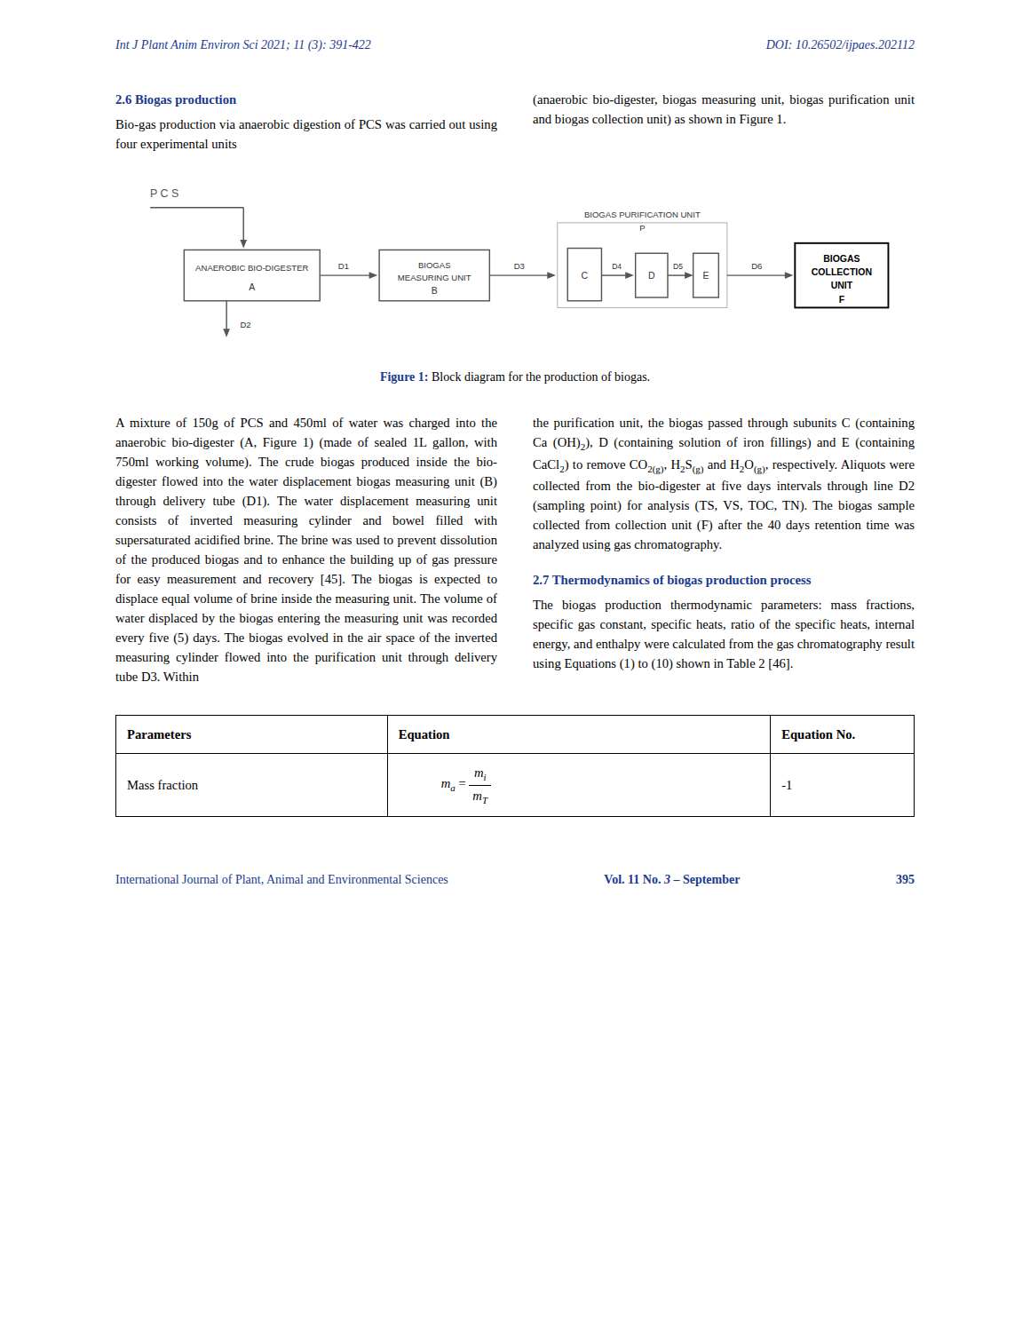Int J Plant Anim Environ Sci 2021; 11 (3): 391-422
DOI: 10.26502/ijpaes.202112
2.6 Biogas production
Bio-gas production via anaerobic digestion of PCS was carried out using four experimental units
(anaerobic bio-digester, biogas measuring unit, biogas purification unit and biogas collection unit) as shown in Figure 1.
P C S ANAEROBIC BIO-DIGESTER A D1 D2 BIOGAS MEASURING UNIT B D3 BIOGAS PURIFICATION UNIT P C D4 D D5 E D6 BIOGAS COLLECTION UNIT F
Figure 1: Block diagram for the production of biogas.
A mixture of 150g of PCS and 450ml of water was charged into the anaerobic bio-digester (A, Figure 1) (made of sealed 1L gallon, with 750ml working volume). The crude biogas produced inside the bio-digester flowed into the water displacement biogas measuring unit (B) through delivery tube (D1). The water displacement measuring unit consists of inverted measuring cylinder and bowel filled with supersaturated acidified brine. The brine was used to prevent dissolution of the produced biogas and to enhance the building up of gas pressure for easy measurement and recovery [45]. The biogas is expected to displace equal volume of brine inside the measuring unit. The volume of water displaced by the biogas entering the measuring unit was recorded every five (5) days. The biogas evolved in the air space of the inverted measuring cylinder flowed into the purification unit through delivery tube D3. Within
the purification unit, the biogas passed through subunits C (containing Ca (OH)2), D (containing solution of iron fillings) and E (containing CaCl2) to remove CO2(g), H2S(g) and H2O(g), respectively. Aliquots were collected from the bio-digester at five days intervals through line D2 (sampling point) for analysis (TS, VS, TOC, TN). The biogas sample collected from collection unit (F) after the 40 days retention time was analyzed using gas chromatography.
2.7 Thermodynamics of biogas production process
The biogas production thermodynamic parameters: mass fractions, specific gas constant, specific heats, ratio of the specific heats, internal energy, and enthalpy were calculated from the gas chromatography result using Equations (1) to (10) shown in Table 2 [46].
| Parameters | Equation | Equation No. |
| --- | --- | --- |
| Mass fraction | m a = m i m T | -1 |
International Journal of Plant, Animal and Environmental Sciences
Vol. 11 No. 3 – September
395